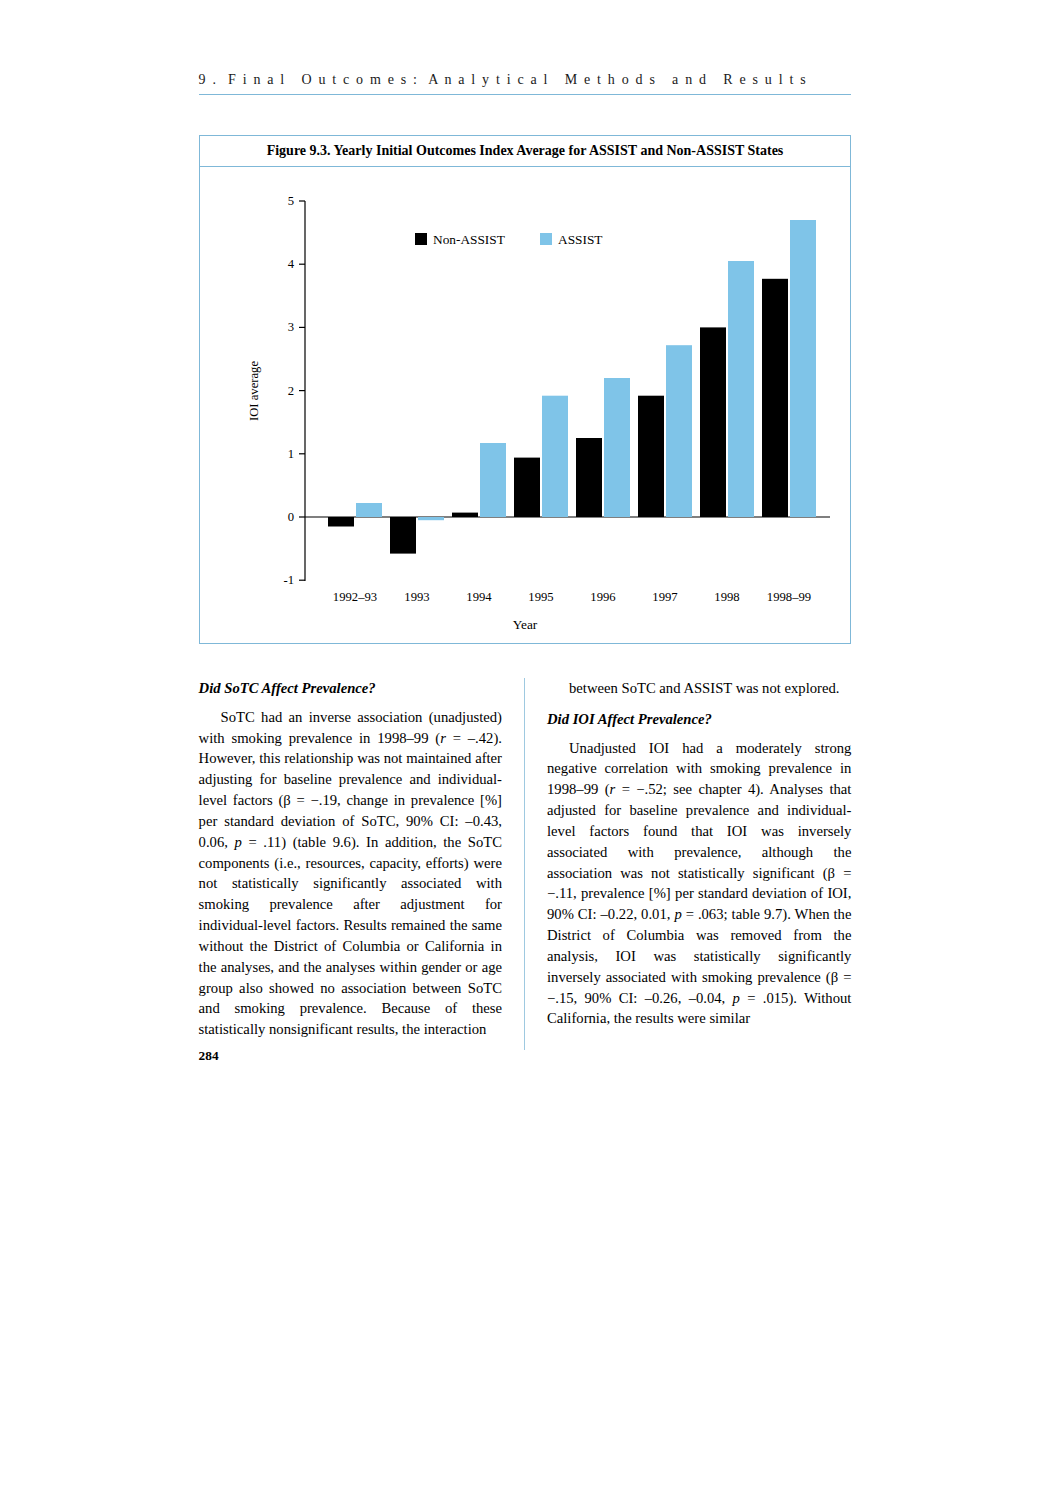9 . F i n a l O u t c o m e s : A n a l y t i c a l M e t h o d s a n d R e s u l t s
Figure 9.3. Yearly Initial Outcomes Index Average for ASSIST and Non-ASSIST States
5 4 3 2 1 0 -1 IOI average Non-ASSIST ASSIST 1992–93 1993 1994 1995 1996 1997 1998 1998–99
Year
Did SoTC Affect Prevalence?
SoTC had an inverse association (unadjusted) with smoking prevalence in 1998–99 (r = –.42). However, this relationship was not maintained after adjusting for baseline prevalence and individual-level factors (β = −.19, change in prevalence [%] per standard deviation of SoTC, 90% CI: –0.43, 0.06, p = .11) (table 9.6). In addition, the SoTC components (i.e., resources, capacity, efforts) were not statistically significantly associated with smoking prevalence after adjustment for individual-level factors. Results remained the same without the District of Columbia or California in the analyses, and the analyses within gender or age group also showed no association between SoTC and smoking prevalence. Because of these statistically nonsignificant results, the interaction
between SoTC and ASSIST was not explored.
Did IOI Affect Prevalence?
Unadjusted IOI had a moderately strong negative correlation with smoking prevalence in 1998–99 (r = −.52; see chapter 4). Analyses that adjusted for baseline prevalence and individual-level factors found that IOI was inversely associated with prevalence, although the association was not statistically significant (β = −.11, prevalence [%] per standard deviation of IOI, 90% CI: –0.22, 0.01, p = .063; table 9.7). When the District of Columbia was removed from the analysis, IOI was statistically significantly inversely associated with smoking prevalence (β = −.15, 90% CI: –0.26, –0.04, p = .015). Without California, the results were similar
284